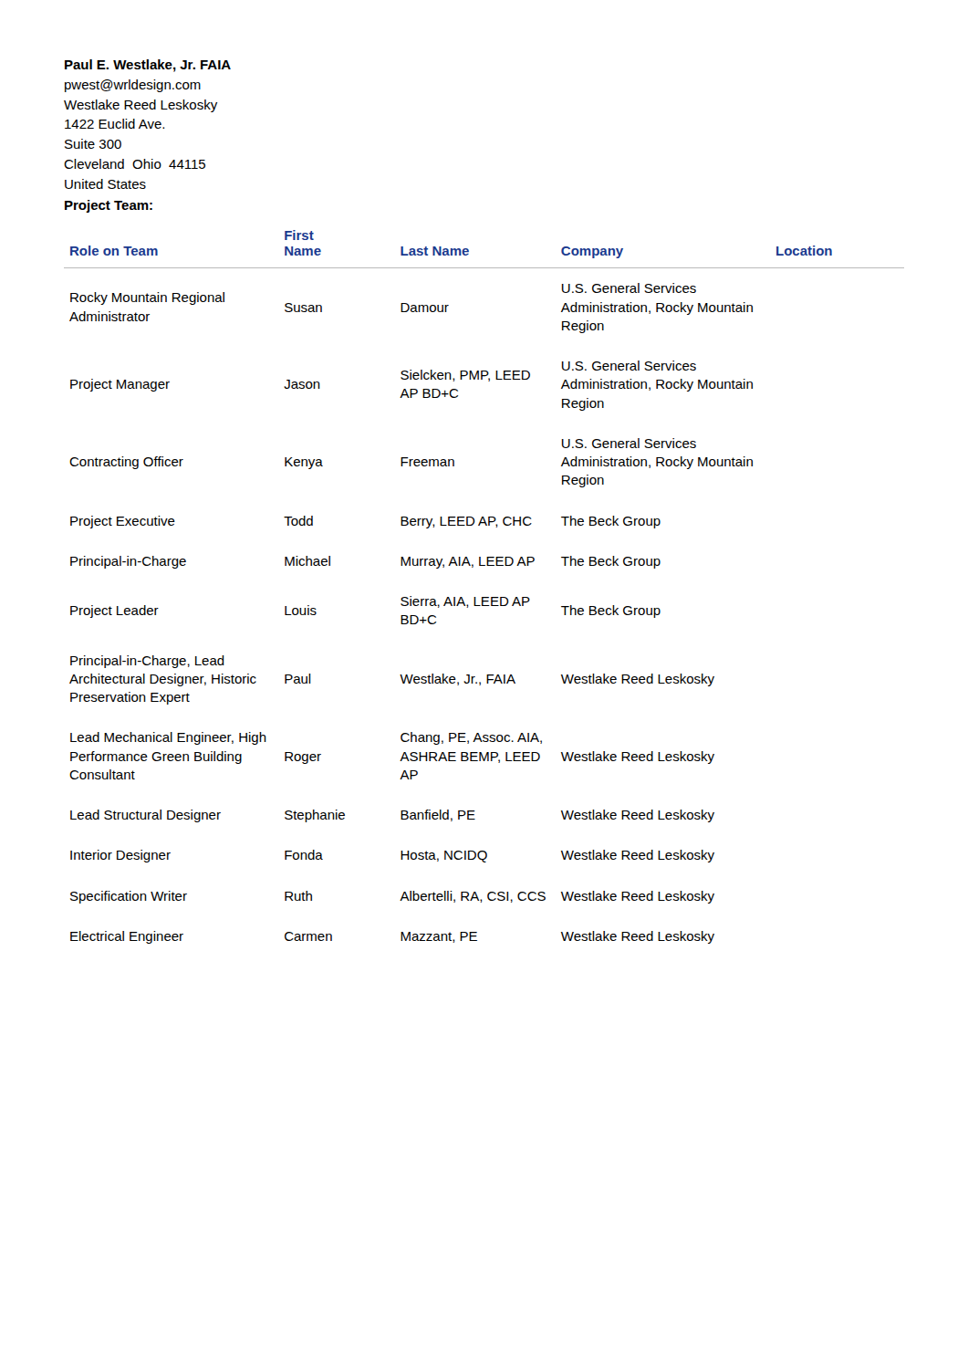Paul E. Westlake, Jr. FAIA
pwest@wrldesign.com
Westlake Reed Leskosky
1422 Euclid Ave.
Suite 300
Cleveland Ohio 44115
United States
Project Team:
| Role on Team | First Name | Last Name | Company | Location |
| --- | --- | --- | --- | --- |
| Rocky Mountain Regional Administrator | Susan | Damour | U.S. General Services Administration, Rocky Mountain Region | |
| Project Manager | Jason | Sielcken, PMP, LEED AP BD+C | U.S. General Services Administration, Rocky Mountain Region | |
| Contracting Officer | Kenya | Freeman | U.S. General Services Administration, Rocky Mountain Region | |
| Project Executive | Todd | Berry, LEED AP, CHC | The Beck Group | |
| Principal-in-Charge | Michael | Murray, AIA, LEED AP | The Beck Group | |
| Project Leader | Louis | Sierra, AIA, LEED AP BD+C | The Beck Group | |
| Principal-in-Charge, Lead Architectural Designer, Historic Preservation Expert | Paul | Westlake, Jr., FAIA | Westlake Reed Leskosky | |
| Lead Mechanical Engineer, High Performance Green Building Consultant | Roger | Chang, PE, Assoc. AIA, ASHRAE BEMP, LEED AP | Westlake Reed Leskosky | |
| Lead Structural Designer | Stephanie | Banfield, PE | Westlake Reed Leskosky | |
| Interior Designer | Fonda | Hosta, NCIDQ | Westlake Reed Leskosky | |
| Specification Writer | Ruth | Albertelli, RA, CSI, CCS | Westlake Reed Leskosky | |
| Electrical Engineer | Carmen | Mazzant, PE | Westlake Reed Leskosky | |